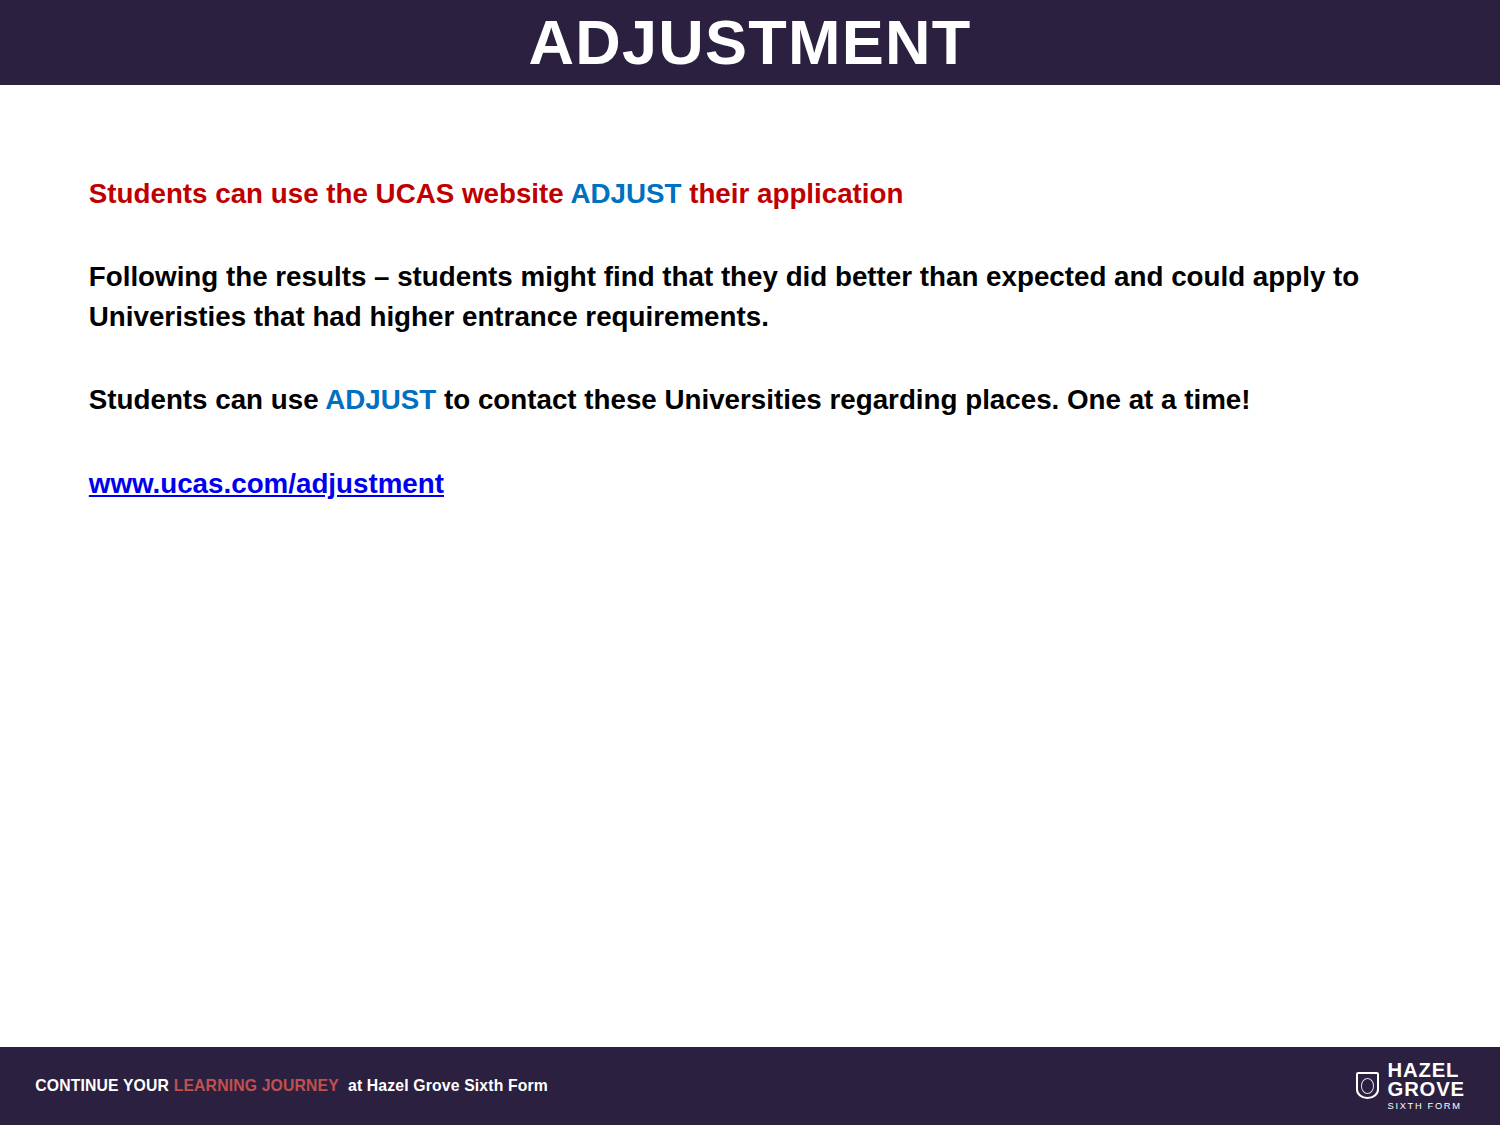ADJUSTMENT
Students can use the UCAS website ADJUST their application
Following the results – students might find that they did better than expected and could apply to Univeristies that had higher entrance requirements.
Students can use ADJUST to contact these Universities regarding places. One at a time!
www.ucas.com/adjustment
CONTINUE YOUR LEARNING JOURNEY at Hazel Grove Sixth Form
HAZEL GROVE SIXTH FORM